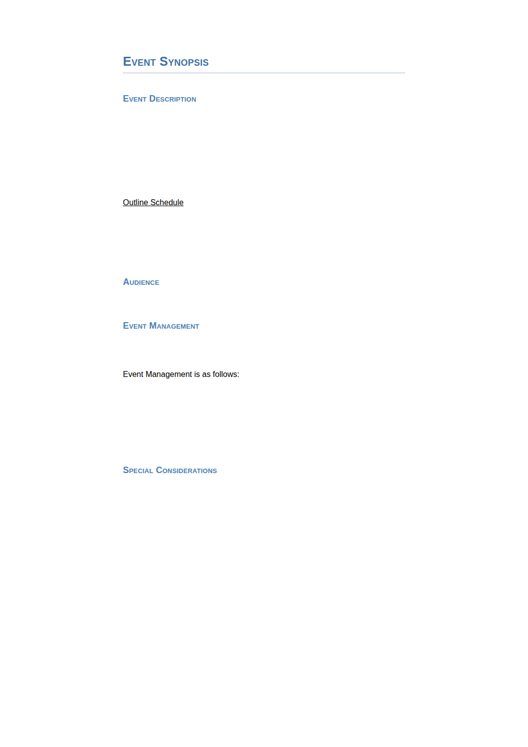Event Synopsis
Event Description
Outline Schedule
Audience
Event Management
Event Management is as follows:
Special Considerations